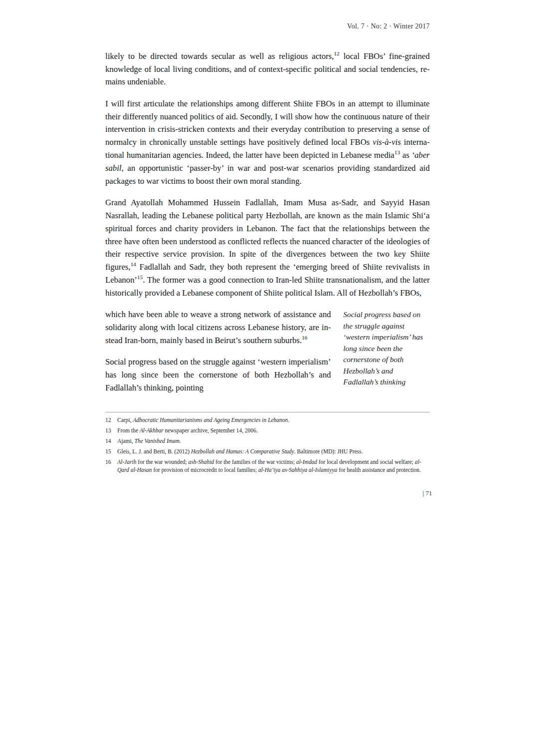Vol. 7 · No: 2 · Winter 2017
likely to be directed towards secular as well as religious actors,12 local FBOs’ fine-grained knowledge of local living conditions, and of context-specific political and social tendencies, remains undeniable.
I will first articulate the relationships among different Shiite FBOs in an attempt to illuminate their differently nuanced politics of aid. Secondly, I will show how the continuous nature of their intervention in crisis-stricken contexts and their everyday contribution to preserving a sense of normalcy in chronically unstable settings have positively defined local FBOs vis-à-vis international humanitarian agencies. Indeed, the latter have been depicted in Lebanese media13 as ‘aber sabil, an opportunistic ‘passer-by’ in war and post-war scenarios providing standardized aid packages to war victims to boost their own moral standing.
Grand Ayatollah Mohammed Hussein Fadlallah, Imam Musa as-Sadr, and Sayyid Hasan Nasrallah, leading the Lebanese political party Hezbollah, are known as the main Islamic Shi‘a spiritual forces and charity providers in Lebanon. The fact that the relationships between the three have often been understood as conflicted reflects the nuanced character of the ideologies of their respective service provision. In spite of the divergences between the two key Shiite figures,14 Fadlallah and Sadr, they both represent the ‘emerging breed of Shiite revivalists in Lebanon’15. The former was a good connection to Iran-led Shiite transnationalism, and the latter historically provided a Lebanese component of Shiite political Islam. All of Hezbollah’s FBOs,
Social progress based on the struggle against ‘western imperialism’ has long since been the cornerstone of both Hezbollah’s and Fadlallah’s thinking
which have been able to weave a strong network of assistance and solidarity along with local citizens across Lebanese history, are instead Iran-born, mainly based in Beirut’s southern suburbs.16
Social progress based on the struggle against ‘western imperialism’ has long since been the cornerstone of both Hezbollah’s and Fadlallah’s thinking, pointing
12 Carpi, Adhocratic Humanitarianisms and Ageing Emergencies in Lebanon.
13 From the Al-Akhbar newspaper archive, September 14, 2006.
14 Ajami, The Vanished Imam.
15 Gleis, L. J. and Berti, B. (2012) Hezbollah and Hamas: A Comparative Study. Baltimore (MD): JHU Press.
16 Al-Jarih for the war wounded; ash-Shahid for the families of the war victims; al-Imdad for local development and social welfare; al-Qard al-Hasan for provision of microcredit to local families; al-Ha’iya as-Sahhiya al-Islamiyya for health assistance and protection.
|71